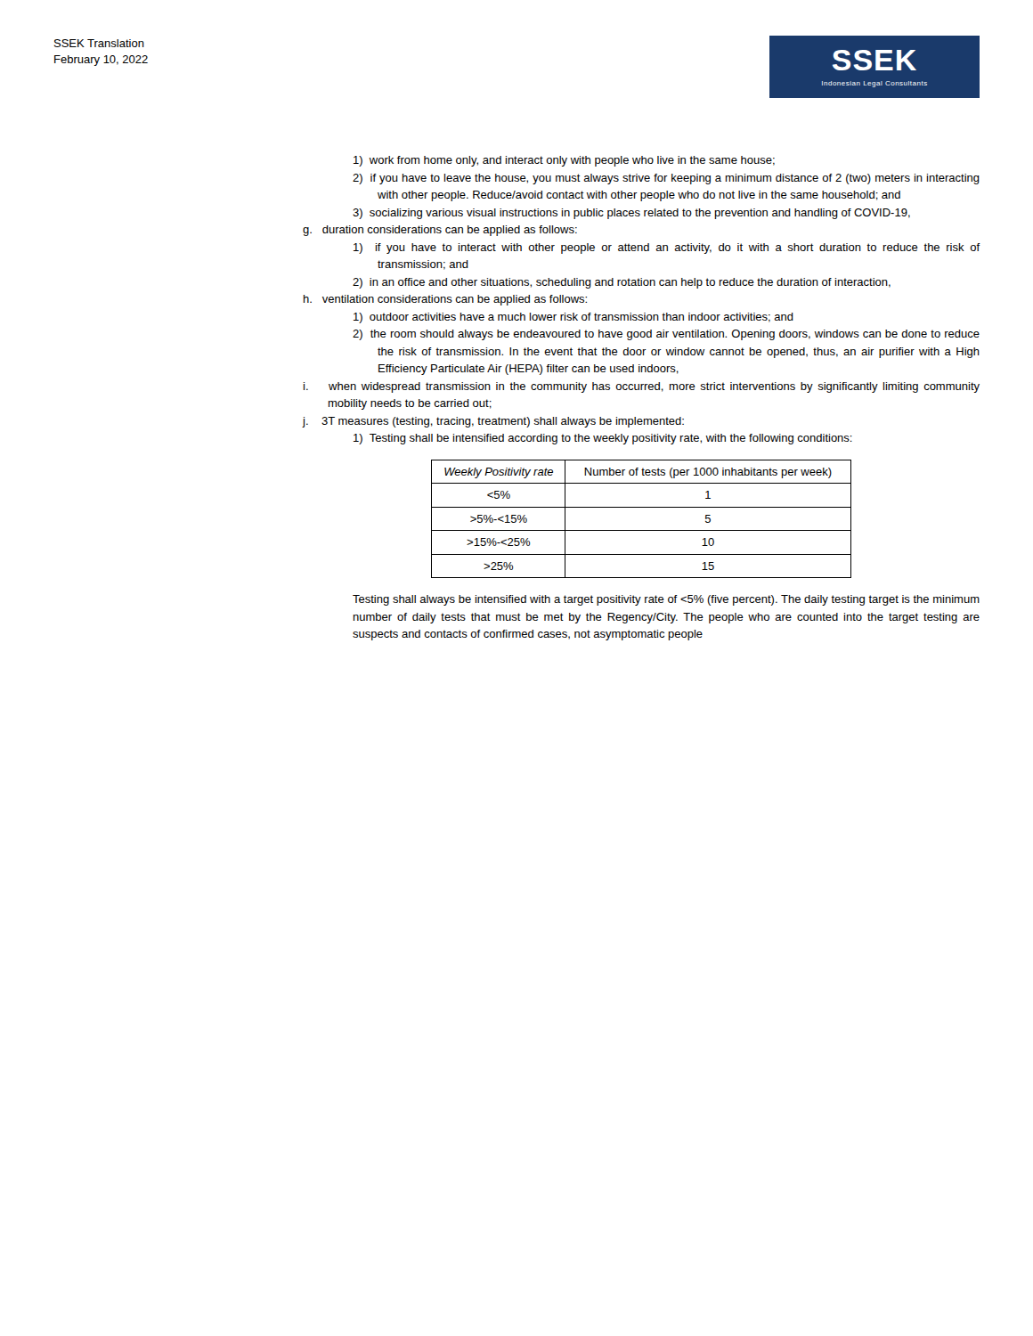SSEK Translation
February 10, 2022
SSEK
Indonesian Legal Consultants
1) work from home only, and interact only with people who live in the same house;
2) if you have to leave the house, you must always strive for keeping a minimum distance of 2 (two) meters in interacting with other people. Reduce/avoid contact with other people who do not live in the same household; and
3) socializing various visual instructions in public places related to the prevention and handling of COVID-19,
g. duration considerations can be applied as follows:
1) if you have to interact with other people or attend an activity, do it with a short duration to reduce the risk of transmission; and
2) in an office and other situations, scheduling and rotation can help to reduce the duration of interaction,
h. ventilation considerations can be applied as follows:
1) outdoor activities have a much lower risk of transmission than indoor activities; and
2) the room should always be endeavoured to have good air ventilation. Opening doors, windows can be done to reduce the risk of transmission. In the event that the door or window cannot be opened, thus, an air purifier with a High Efficiency Particulate Air (HEPA) filter can be used indoors,
i. when widespread transmission in the community has occurred, more strict interventions by significantly limiting community mobility needs to be carried out;
j. 3T measures (testing, tracing, treatment) shall always be implemented:
1) Testing shall be intensified according to the weekly positivity rate, with the following conditions:
| Weekly Positivity rate | Number of tests (per 1000 inhabitants per week) |
| --- | --- |
| <5% | 1 |
| >5%-<15% | 5 |
| >15%-<25% | 10 |
| >25% | 15 |
Testing shall always be intensified with a target positivity rate of <5% (five percent). The daily testing target is the minimum number of daily tests that must be met by the Regency/City. The people who are counted into the target testing are suspects and contacts of confirmed cases, not asymptomatic people